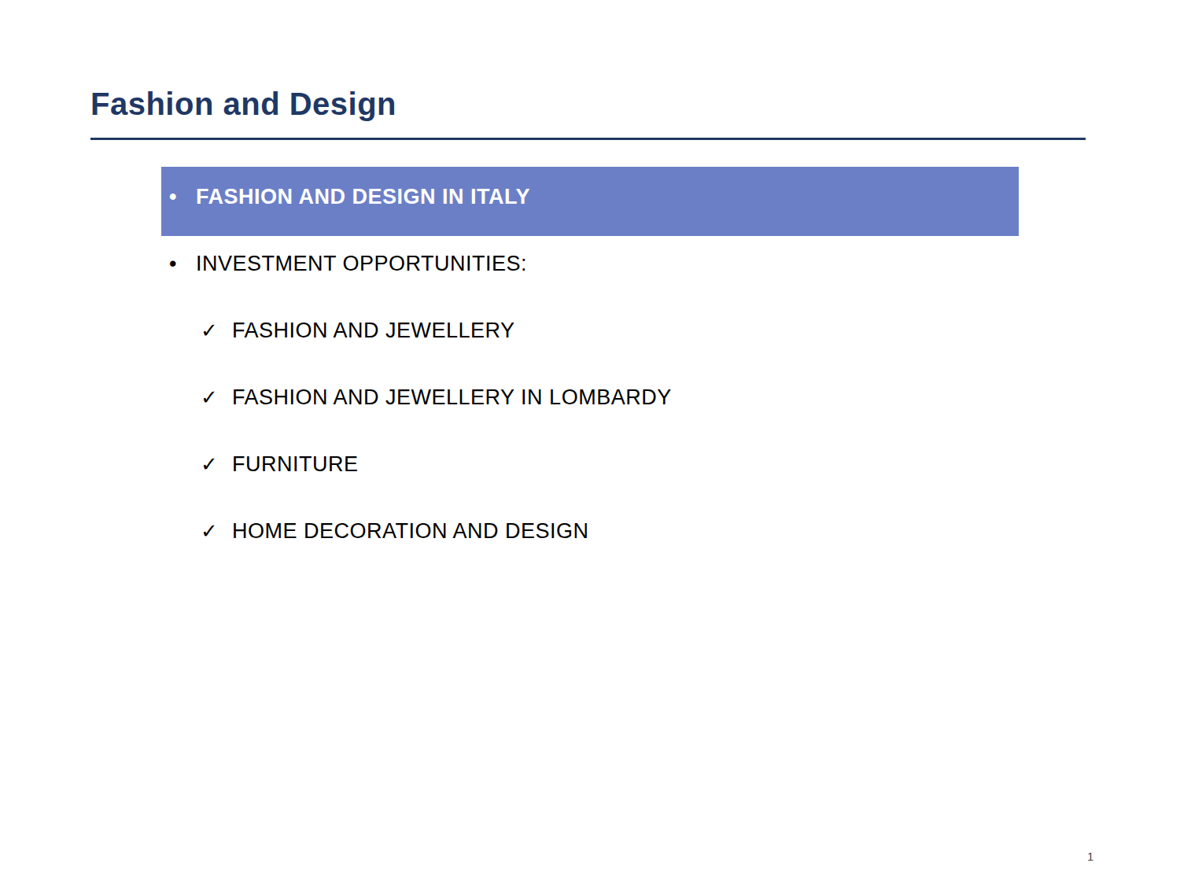Fashion and Design
•FASHION AND DESIGN IN ITALY
•INVESTMENT OPPORTUNITIES:
✓FASHION AND JEWELLERY
✓FASHION AND JEWELLERY IN LOMBARDY
✓FURNITURE
✓HOME DECORATION AND DESIGN
1